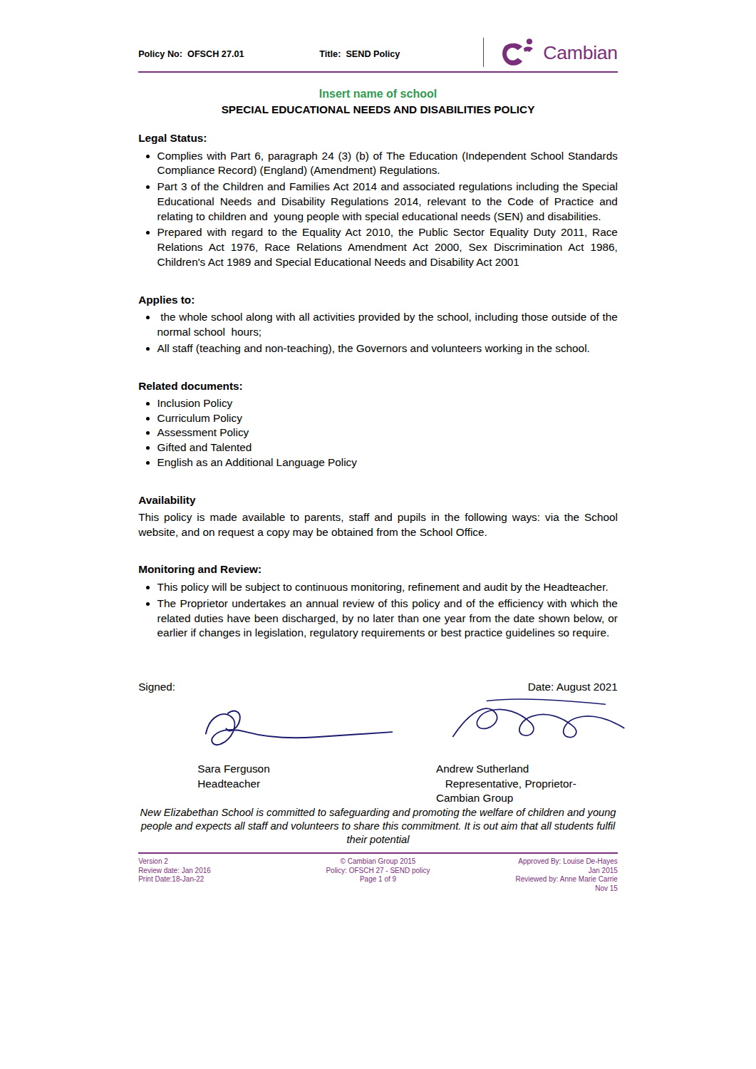Policy No: OFSCH 27.01 Title: SEND Policy
Cambian
Insert name of school
SPECIAL EDUCATIONAL NEEDS AND DISABILITIES POLICY
Legal Status:
Complies with Part 6, paragraph 24 (3) (b) of The Education (Independent School Standards Compliance Record) (England) (Amendment) Regulations.
Part 3 of the Children and Families Act 2014 and associated regulations including the Special Educational Needs and Disability Regulations 2014, relevant to the Code of Practice and relating to children and young people with special educational needs (SEN) and disabilities.
Prepared with regard to the Equality Act 2010, the Public Sector Equality Duty 2011, Race Relations Act 1976, Race Relations Amendment Act 2000, Sex Discrimination Act 1986, Children's Act 1989 and Special Educational Needs and Disability Act 2001
Applies to:
the whole school along with all activities provided by the school, including those outside of the normal school hours;
All staff (teaching and non-teaching), the Governors and volunteers working in the school.
Related documents:
Inclusion Policy
Curriculum Policy
Assessment Policy
Gifted and Talented
English as an Additional Language Policy
Availability
This policy is made available to parents, staff and pupils in the following ways: via the School website, and on request a copy may be obtained from the School Office.
Monitoring and Review:
This policy will be subject to continuous monitoring, refinement and audit by the Headteacher.
The Proprietor undertakes an annual review of this policy and of the efficiency with which the related duties have been discharged, by no later than one year from the date shown below, or earlier if changes in legislation, regulatory requirements or best practice guidelines so require.
Signed:
Date: August 2021
Sara Ferguson
Headteacher
Andrew Sutherland
Representative, Proprietor- Cambian Group
New Elizabethan School is committed to safeguarding and promoting the welfare of children and young people and expects all staff and volunteers to share this commitment. It is out aim that all students fulfil their potential
Version 2
Review date: Jan 2016
Print Date:18-Jan-22
© Cambian Group 2015
Policy: OFSCH 27 - SEND policy
Page 1 of 9
Approved By: Louise De-Hayes
Jan 2015
Reviewed by: Anne Marie Carrie
Nov 15